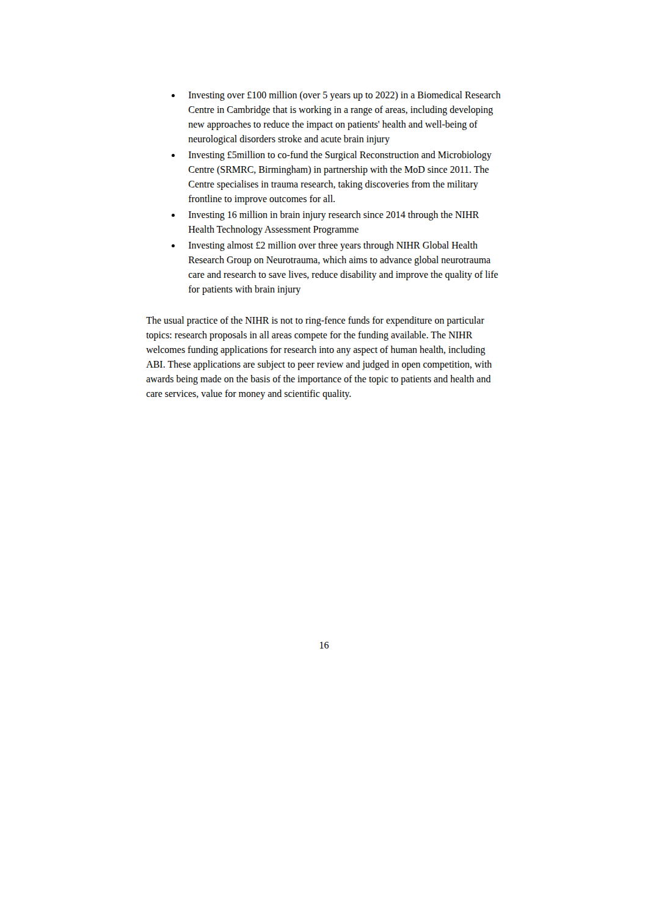Investing over £100 million (over 5 years up to 2022) in a Biomedical Research Centre in Cambridge that is working in a range of areas, including developing new approaches to reduce the impact on patients' health and well-being of neurological disorders stroke and acute brain injury
Investing £5million to co-fund the Surgical Reconstruction and Microbiology Centre (SRMRC, Birmingham) in partnership with the MoD since 2011. The Centre specialises in trauma research, taking discoveries from the military frontline to improve outcomes for all.
Investing 16 million in brain injury research since 2014 through the NIHR Health Technology Assessment Programme
Investing almost £2 million over three years through NIHR Global Health Research Group on Neurotrauma, which aims to advance global neurotrauma care and research to save lives, reduce disability and improve the quality of life for patients with brain injury
The usual practice of the NIHR is not to ring-fence funds for expenditure on particular topics: research proposals in all areas compete for the funding available. The NIHR welcomes funding applications for research into any aspect of human health, including ABI. These applications are subject to peer review and judged in open competition, with awards being made on the basis of the importance of the topic to patients and health and care services, value for money and scientific quality.
16